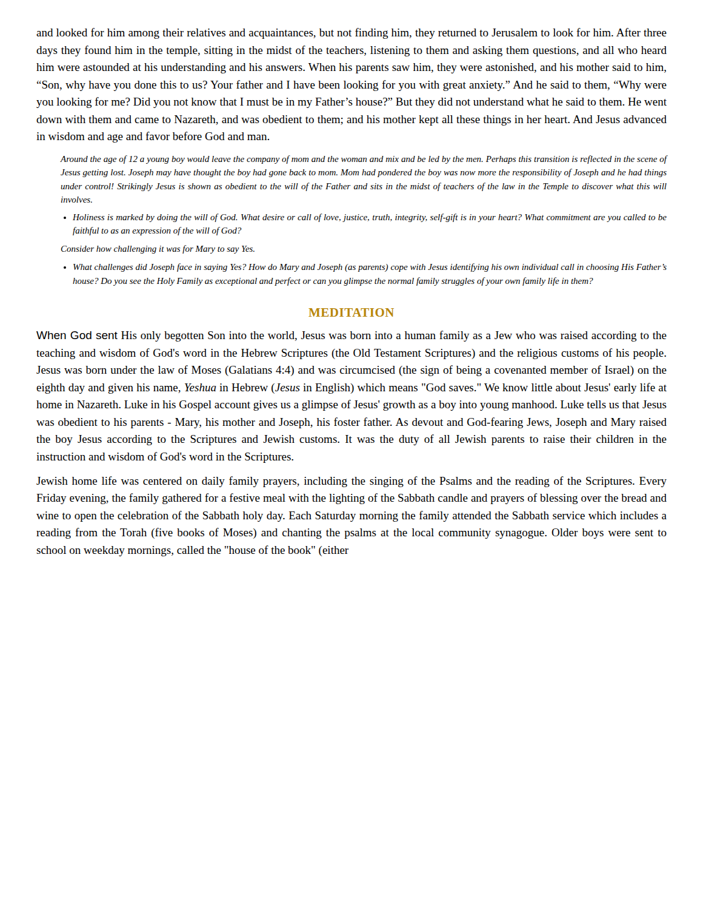and looked for him among their relatives and acquaintances, but not finding him, they returned to Jerusalem to look for him. After three days they found him in the temple, sitting in the midst of the teachers, listening to them and asking them questions, and all who heard him were astounded at his understanding and his answers. When his parents saw him, they were astonished, and his mother said to him, “Son, why have you done this to us? Your father and I have been looking for you with great anxiety.” And he said to them, “Why were you looking for me? Did you not know that I must be in my Father’s house?” But they did not understand what he said to them. He went down with them and came to Nazareth, and was obedient to them; and his mother kept all these things in her heart. And Jesus advanced in wisdom and age and favor before God and man.
Around the age of 12 a young boy would leave the company of mom and the woman and mix and be led by the men. Perhaps this transition is reflected in the scene of Jesus getting lost. Joseph may have thought the boy had gone back to mom. Mom had pondered the boy was now more the responsibility of Joseph and he had things under control! Strikingly Jesus is shown as obedient to the will of the Father and sits in the midst of teachers of the law in the Temple to discover what this will involves.
Holiness is marked by doing the will of God. What desire or call of love, justice, truth, integrity, self-gift is in your heart? What commitment are you called to be faithful to as an expression of the will of God?
Consider how challenging it was for Mary to say Yes.
What challenges did Joseph face in saying Yes? How do Mary and Joseph (as parents) cope with Jesus identifying his own individual call in choosing His Father’s house? Do you see the Holy Family as exceptional and perfect or can you glimpse the normal family struggles of your own family life in them?
MEDITATION
When God sent His only begotten Son into the world, Jesus was born into a human family as a Jew who was raised according to the teaching and wisdom of God's word in the Hebrew Scriptures (the Old Testament Scriptures) and the religious customs of his people. Jesus was born under the law of Moses (Galatians 4:4) and was circumcised (the sign of being a covenanted member of Israel) on the eighth day and given his name, Yeshua in Hebrew (Jesus in English) which means "God saves." We know little about Jesus' early life at home in Nazareth. Luke in his Gospel account gives us a glimpse of Jesus' growth as a boy into young manhood. Luke tells us that Jesus was obedient to his parents - Mary, his mother and Joseph, his foster father. As devout and God-fearing Jews, Joseph and Mary raised the boy Jesus according to the Scriptures and Jewish customs. It was the duty of all Jewish parents to raise their children in the instruction and wisdom of God's word in the Scriptures.
Jewish home life was centered on daily family prayers, including the singing of the Psalms and the reading of the Scriptures. Every Friday evening, the family gathered for a festive meal with the lighting of the Sabbath candle and prayers of blessing over the bread and wine to open the celebration of the Sabbath holy day. Each Saturday morning the family attended the Sabbath service which includes a reading from the Torah (five books of Moses) and chanting the psalms at the local community synagogue. Older boys were sent to school on weekday mornings, called the "house of the book" (either